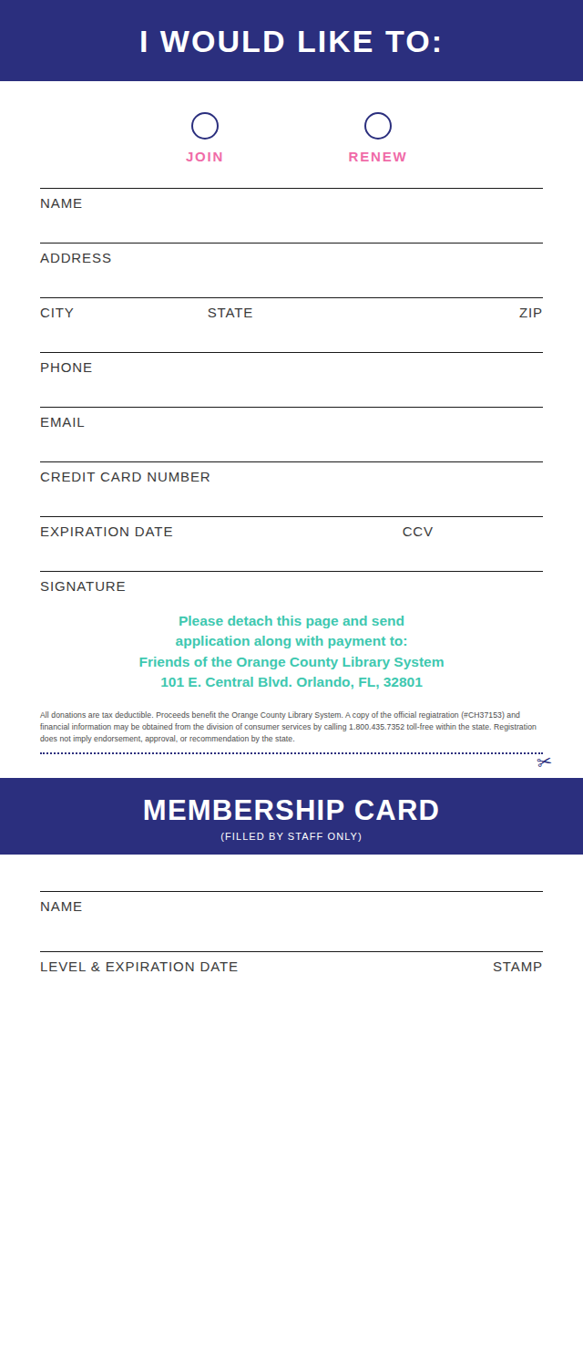I WOULD LIKE TO:
JOIN
RENEW
NAME
ADDRESS
CITY STATE ZIP
PHONE
EMAIL
CREDIT CARD NUMBER
EXPIRATION DATE CCV
SIGNATURE
Please detach this page and send
application along with payment to:
Friends of the Orange County Library System
101 E. Central Blvd. Orlando, FL, 32801
All donations are tax deductible. Proceeds benefit the Orange County Library System. A copy of the official regiatration (#CH37153) and financial information may be obtained from the division of consumer services by calling 1.800.435.7352 toll-free within the state. Registration does not imply endorsement, approval, or recommendation by the state.
✂
MEMBERSHIP CARD
(FILLED BY STAFF ONLY)
NAME
LEVEL & EXPIRATION DATE STAMP